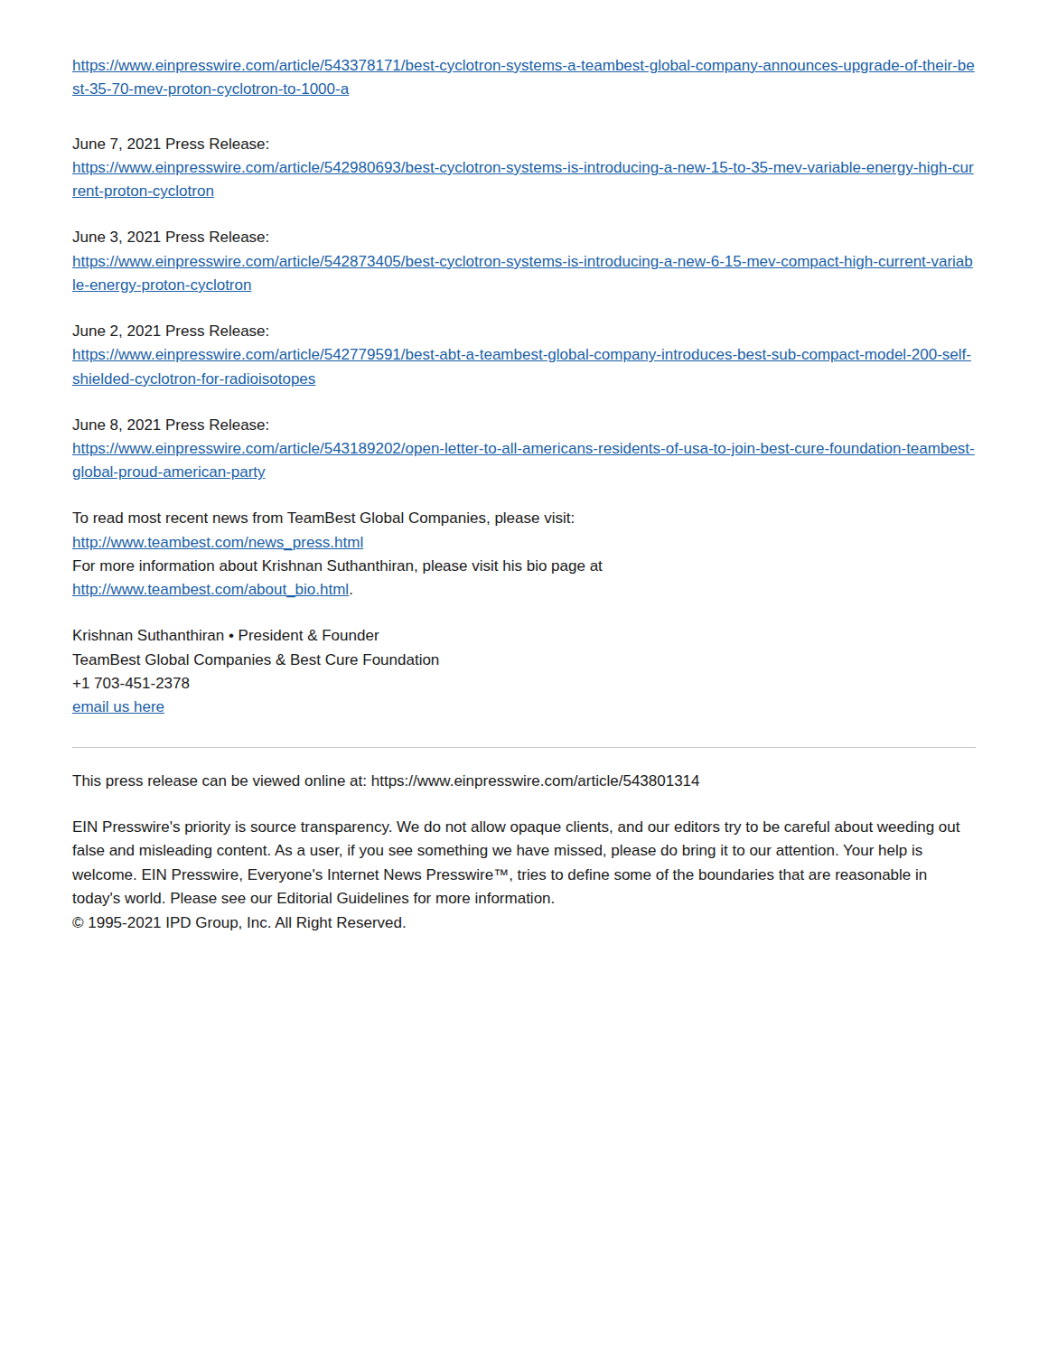https://www.einpresswire.com/article/543378171/best-cyclotron-systems-a-teambest-global-company-announces-upgrade-of-their-best-35-70-mev-proton-cyclotron-to-1000-a
June 7, 2021 Press Release:
https://www.einpresswire.com/article/542980693/best-cyclotron-systems-is-introducing-a-new-15-to-35-mev-variable-energy-high-current-proton-cyclotron
June 3, 2021 Press Release:
https://www.einpresswire.com/article/542873405/best-cyclotron-systems-is-introducing-a-new-6-15-mev-compact-high-current-variable-energy-proton-cyclotron
June 2, 2021 Press Release:
https://www.einpresswire.com/article/542779591/best-abt-a-teambest-global-company-introduces-best-sub-compact-model-200-self-shielded-cyclotron-for-radioisotopes
June 8, 2021 Press Release:
https://www.einpresswire.com/article/543189202/open-letter-to-all-americans-residents-of-usa-to-join-best-cure-foundation-teambest-global-proud-american-party
To read most recent news from TeamBest Global Companies, please visit:
http://www.teambest.com/news_press.html
For more information about Krishnan Suthanthiran, please visit his bio page at
http://www.teambest.com/about_bio.html.
Krishnan Suthanthiran • President & Founder
TeamBest Global Companies & Best Cure Foundation
+1 703-451-2378
email us here
This press release can be viewed online at: https://www.einpresswire.com/article/543801314
EIN Presswire's priority is source transparency. We do not allow opaque clients, and our editors try to be careful about weeding out false and misleading content. As a user, if you see something we have missed, please do bring it to our attention. Your help is welcome. EIN Presswire, Everyone's Internet News Presswire™, tries to define some of the boundaries that are reasonable in today's world. Please see our Editorial Guidelines for more information.
© 1995-2021 IPD Group, Inc. All Right Reserved.